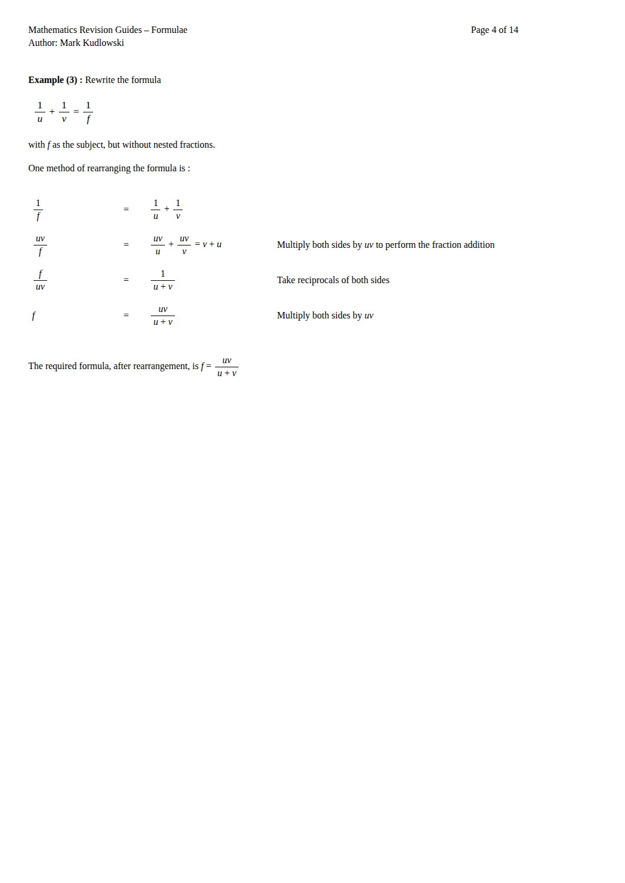Mathematics Revision Guides – Formulae
Author: Mark Kudlowski
Page 4 of 14
Example (3) : Rewrite the formula
1 u + 1 v = 1 f
with f as the subject, but without nested fractions.
One method of rearranging the formula is :
| 1 f | = | 1 u + 1 v | |
| uv f | = | uv u + uv v = v + u | Multiply both sides by uv to perform the fraction addition |
| f uv | = | 1 u + v | Take reciprocals of both sides |
| f | = | uv u + v | Multiply both sides by uv |
The required formula, after rearrangement, is f = uv u + v